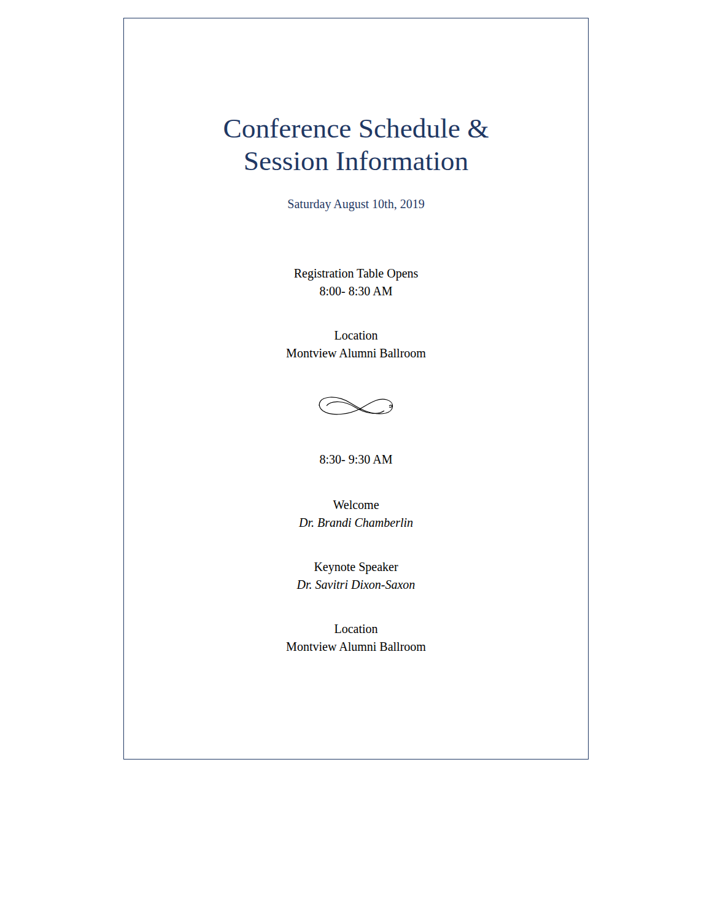Conference Schedule & Session Information
Saturday August 10th, 2019
Registration Table Opens 8:00- 8:30 AM
Location Montview Alumni Ballroom
8:30- 9:30 AM
Welcome Dr. Brandi Chamberlin
Keynote Speaker Dr. Savitri Dixon-Saxon
Location Montview Alumni Ballroom